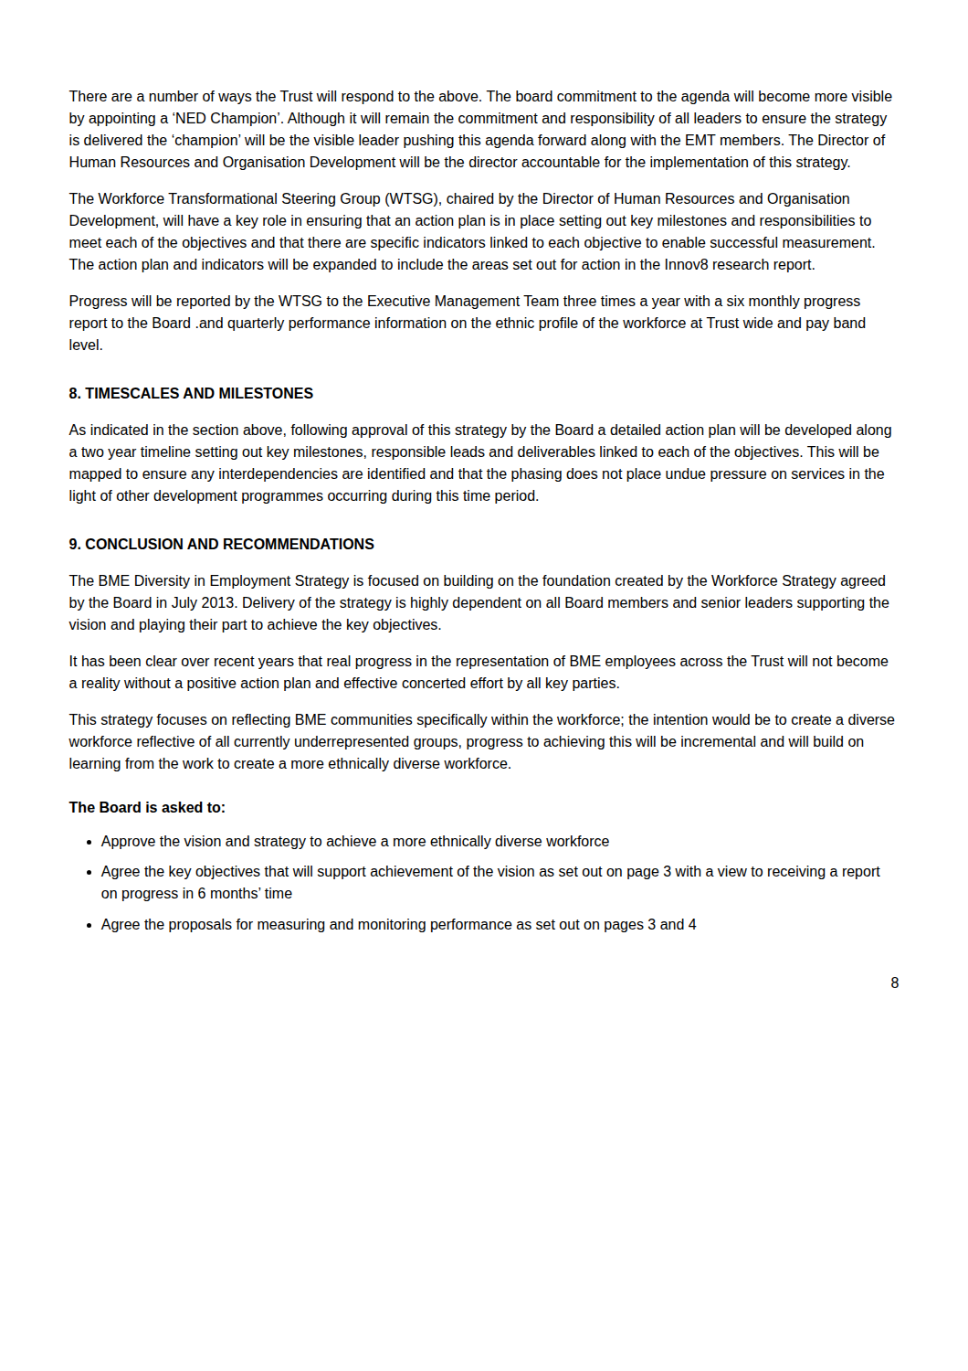There are a number of ways the Trust will respond to the above. The board commitment to the agenda will become more visible by appointing a ‘NED Champion’. Although it will remain the commitment and responsibility of all leaders to ensure the strategy is delivered the ‘champion’ will be the visible leader pushing this agenda forward along with the EMT members. The Director of Human Resources and Organisation Development will be the director accountable for the implementation of this strategy.
The Workforce Transformational Steering Group (WTSG), chaired by the Director of Human Resources and Organisation Development, will have a key role in ensuring that an action plan is in place setting out key milestones and responsibilities to meet each of the objectives and that there are specific indicators linked to each objective to enable successful measurement. The action plan and indicators will be expanded to include the areas set out for action in the Innov8 research report.
Progress will be reported by the WTSG to the Executive Management Team three times a year with a six monthly progress report to the Board .and quarterly performance information on the ethnic profile of the workforce at Trust wide and pay band level.
8. TIMESCALES AND MILESTONES
As indicated in the section above, following approval of this strategy by the Board a detailed action plan will be developed along a two year timeline setting out key milestones, responsible leads and deliverables linked to each of the objectives. This will be mapped to ensure any interdependencies are identified and that the phasing does not place undue pressure on services in the light of other development programmes occurring during this time period.
9. CONCLUSION AND RECOMMENDATIONS
The BME Diversity in Employment Strategy is focused on building on the foundation created by the Workforce Strategy agreed by the Board in July 2013. Delivery of the strategy is highly dependent on all Board members and senior leaders supporting the vision and playing their part to achieve the key objectives.
It has been clear over recent years that real progress in the representation of BME employees across the Trust will not become a reality without a positive action plan and effective concerted effort by all key parties.
This strategy focuses on reflecting BME communities specifically within the workforce; the intention would be to create a diverse workforce reflective of all currently underrepresented groups, progress to achieving this will be incremental and will build on learning from the work to create a more ethnically diverse workforce.
The Board is asked to:
Approve the vision and strategy to achieve a more ethnically diverse workforce
Agree the key objectives that will support achievement of the vision as set out on page 3 with a view to receiving a report on progress in 6 months’ time
Agree the proposals for measuring and monitoring performance as set out on pages 3 and 4
8